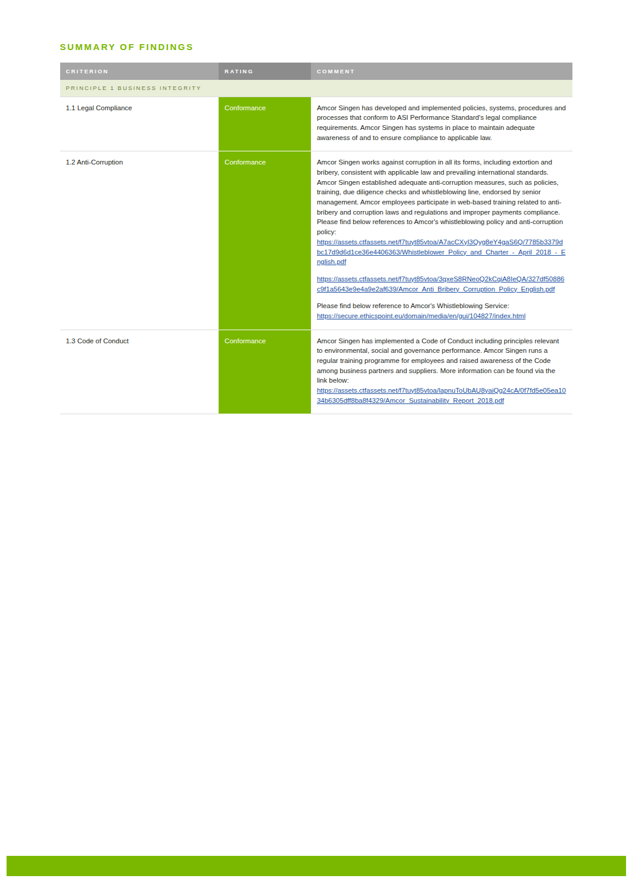Summary of Findings
| Criterion | Rating | Comment |
| --- | --- | --- |
| Principle 1 Business Integrity |
| 1.1 Legal Compliance | Conformance | Amcor Singen has developed and implemented policies, systems, procedures and processes that conform to ASI Performance Standard's legal compliance requirements. Amcor Singen has systems in place to maintain adequate awareness of and to ensure compliance to applicable law. |
| 1.2 Anti-Corruption | Conformance | Amcor Singen works against corruption in all its forms, including extortion and bribery, consistent with applicable law and prevailing international standards. Amcor Singen established adequate anti-corruption measures, such as policies, training, due diligence checks and whistleblowing line, endorsed by senior management. Amcor employees participate in web-based training related to anti-bribery and corruption laws and regulations and improper payments compliance. Please find below references to Amcor's whistleblowing policy and anti-corruption policy: https://assets.ctfassets.net/f7tuyt85vtoa/A7acCXyI3Qyg8eY4gaS6Q/7785b3379dbc17d9d6d1ce36e4406363/Whistleblower_Policy_and_Charter_-_April_2018_-_English.pdf https://assets.ctfassets.net/f7tuyt85vtoa/3qxeS8RNeoQ2kCqiA8IeQA/327df50886c9f1a5643e9e4a9e2af639/Amcor_Anti_Bribery_Corruption_Policy_English.pdf Please find below reference to Amcor's Whistleblowing Service: https://secure.ethicspoint.eu/domain/media/en/gui/104827/index.html |
| 1.3 Code of Conduct | Conformance | Amcor Singen has implemented a Code of Conduct including principles relevant to environmental, social and governance performance. Amcor Singen runs a regular training programme for employees and raised awareness of the Code among business partners and suppliers. More information can be found via the link below: https://assets.ctfassets.net/f7tuyt85vtoa/lapnuToUbAU8yaiQg24cA/0f7fd5e05ea1034b6305dff8ba8f4329/Amcor_Sustainability_Report_2018.pdf |